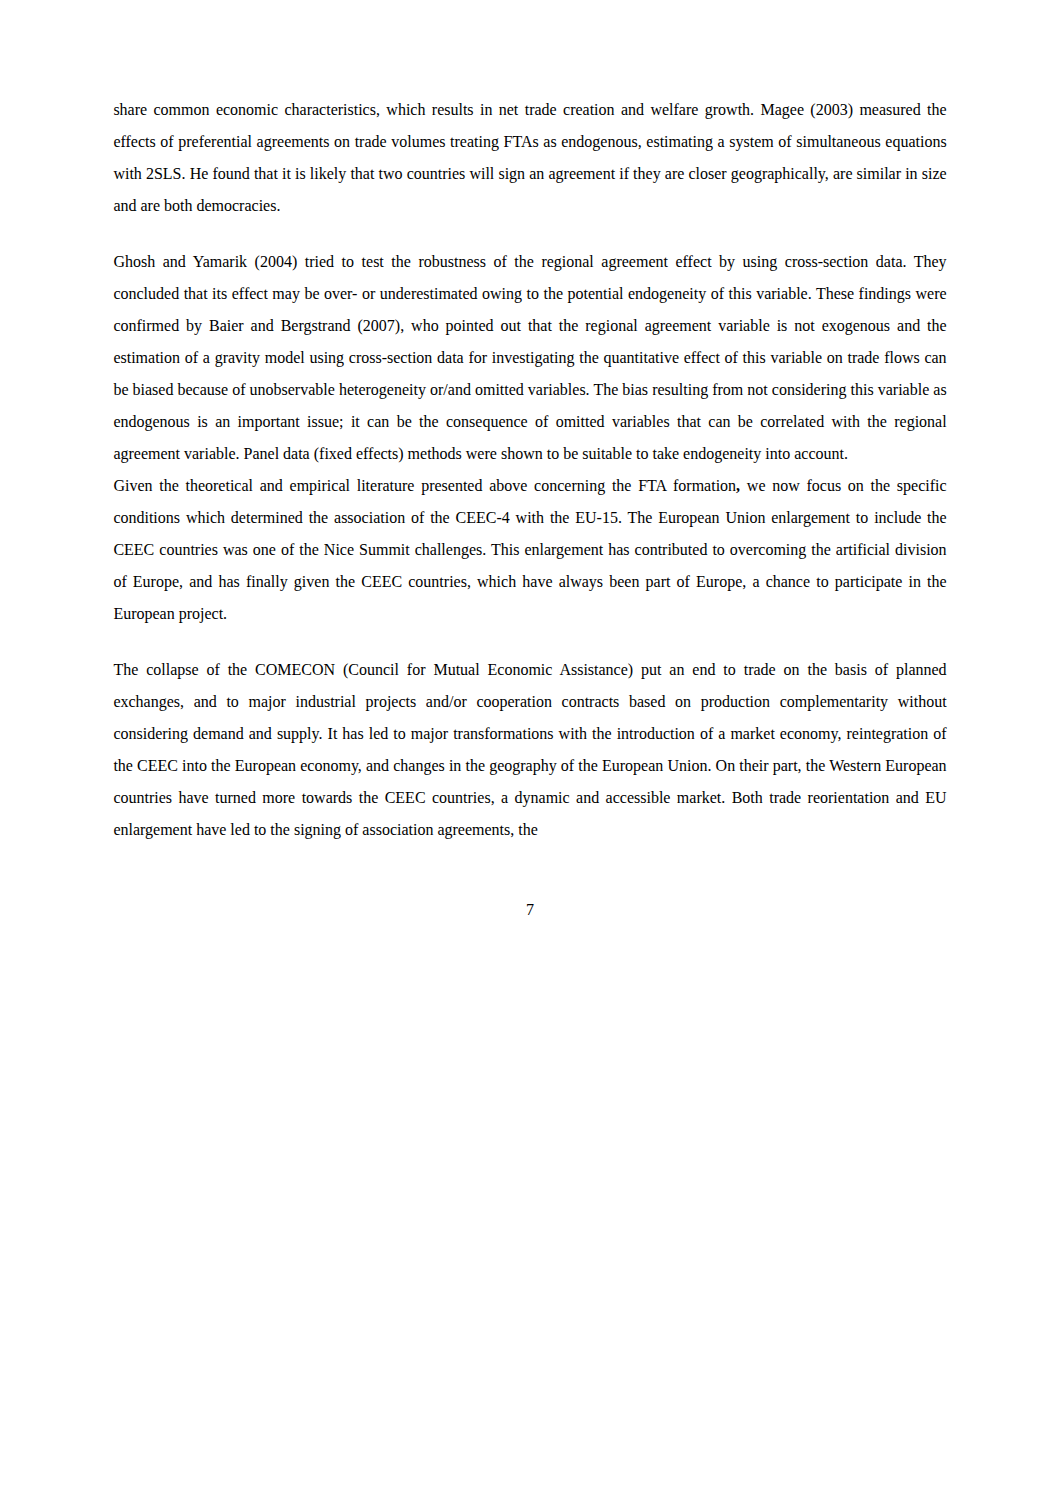share common economic characteristics, which results in net trade creation and welfare growth. Magee (2003) measured the effects of preferential agreements on trade volumes treating FTAs as endogenous, estimating a system of simultaneous equations with 2SLS. He found that it is likely that two countries will sign an agreement if they are closer geographically, are similar in size and are both democracies.
Ghosh and Yamarik (2004) tried to test the robustness of the regional agreement effect by using cross-section data. They concluded that its effect may be over- or underestimated owing to the potential endogeneity of this variable. These findings were confirmed by Baier and Bergstrand (2007), who pointed out that the regional agreement variable is not exogenous and the estimation of a gravity model using cross-section data for investigating the quantitative effect of this variable on trade flows can be biased because of unobservable heterogeneity or/and omitted variables. The bias resulting from not considering this variable as endogenous is an important issue; it can be the consequence of omitted variables that can be correlated with the regional agreement variable. Panel data (fixed effects) methods were shown to be suitable to take endogeneity into account.
Given the theoretical and empirical literature presented above concerning the FTA formation, we now focus on the specific conditions which determined the association of the CEEC-4 with the EU-15. The European Union enlargement to include the CEEC countries was one of the Nice Summit challenges. This enlargement has contributed to overcoming the artificial division of Europe, and has finally given the CEEC countries, which have always been part of Europe, a chance to participate in the European project.
The collapse of the COMECON (Council for Mutual Economic Assistance) put an end to trade on the basis of planned exchanges, and to major industrial projects and/or cooperation contracts based on production complementarity without considering demand and supply. It has led to major transformations with the introduction of a market economy, reintegration of the CEEC into the European economy, and changes in the geography of the European Union. On their part, the Western European countries have turned more towards the CEEC countries, a dynamic and accessible market. Both trade reorientation and EU enlargement have led to the signing of association agreements, the
7